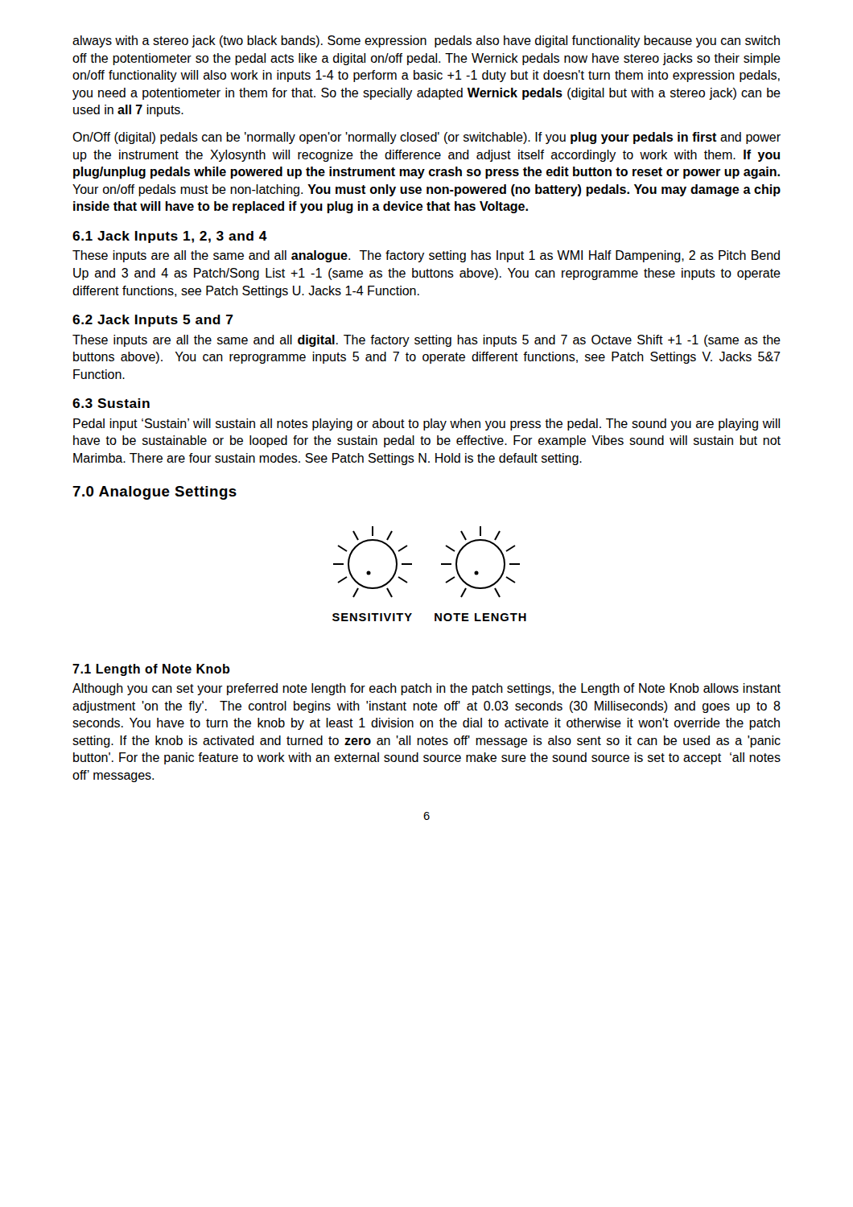always with a stereo jack (two black bands). Some expression pedals also have digital functionality because you can switch off the potentiometer so the pedal acts like a digital on/off pedal. The Wernick pedals now have stereo jacks so their simple on/off functionality will also work in inputs 1-4 to perform a basic +1 -1 duty but it doesn't turn them into expression pedals, you need a potentiometer in them for that. So the specially adapted Wernick pedals (digital but with a stereo jack) can be used in all 7 inputs.
On/Off (digital) pedals can be 'normally open'or 'normally closed' (or switchable). If you plug your pedals in first and power up the instrument the Xylosynth will recognize the difference and adjust itself accordingly to work with them. If you plug/unplug pedals while powered up the instrument may crash so press the edit button to reset or power up again. Your on/off pedals must be non-latching. You must only use non-powered (no battery) pedals. You may damage a chip inside that will have to be replaced if you plug in a device that has Voltage.
6.1 Jack Inputs 1, 2, 3 and 4
These inputs are all the same and all analogue. The factory setting has Input 1 as WMI Half Dampening, 2 as Pitch Bend Up and 3 and 4 as Patch/Song List +1 -1 (same as the buttons above). You can reprogramme these inputs to operate different functions, see Patch Settings U. Jacks 1-4 Function.
6.2 Jack Inputs 5 and 7
These inputs are all the same and all digital. The factory setting has inputs 5 and 7 as Octave Shift +1 -1 (same as the buttons above). You can reprogramme inputs 5 and 7 to operate different functions, see Patch Settings V. Jacks 5&7 Function.
6.3 Sustain
Pedal input ‘Sustain’ will sustain all notes playing or about to play when you press the pedal. The sound you are playing will have to be sustainable or be looped for the sustain pedal to be effective. For example Vibes sound will sustain but not Marimba. There are four sustain modes. See Patch Settings N. Hold is the default setting.
7.0 Analogue Settings
SENSITIVITY
NOTE LENGTH
7.1 Length of Note Knob
Although you can set your preferred note length for each patch in the patch settings, the Length of Note Knob allows instant adjustment 'on the fly'. The control begins with 'instant note off' at 0.03 seconds (30 Milliseconds) and goes up to 8 seconds. You have to turn the knob by at least 1 division on the dial to activate it otherwise it won't override the patch setting. If the knob is activated and turned to zero an 'all notes off' message is also sent so it can be used as a 'panic button'. For the panic feature to work with an external sound source make sure the sound source is set to accept ‘all notes off’ messages.
6